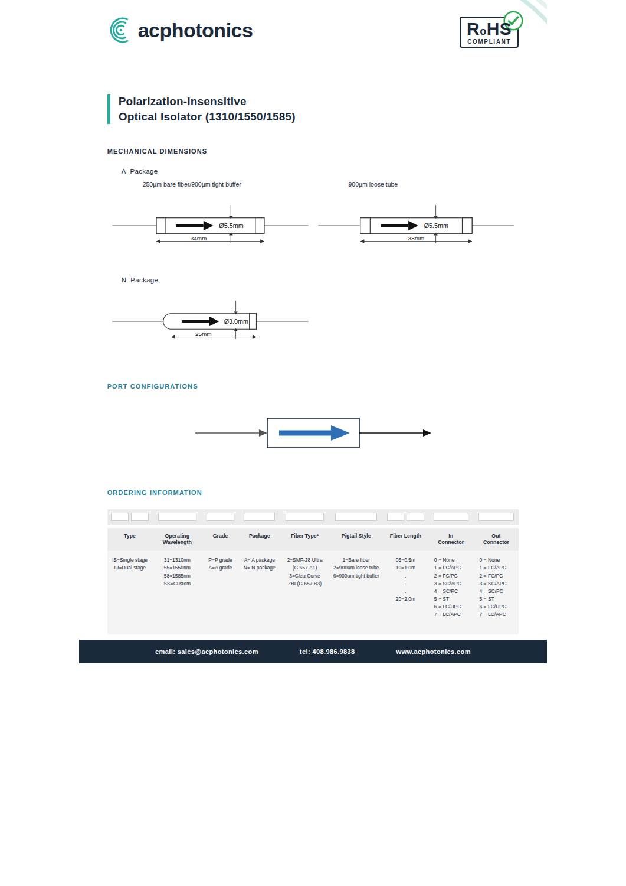acphotonics
Ro HS
COMPLIANT
Polarization-Insensitive
Optical Isolator (1310/1550/1585)
MECHANICAL DIMENSIONS
A Package
250µm bare fiber/900µm tight buffer
Ø5.5mm 34mm
900µm loose tube
Ø5.5mm 38mm
N Package
Ø3.0mm 25mm
PORT CONFIGURATIONS
ORDERING INFORMATION
| Type | Operating Wavelength | Grade | Package | Fiber Type* | Pigtail Style | Fiber Length | In Connector | Out Connector |
| IS=Single stage IU=Dual stage | 31=1310nm 55=1550nm 58=1585nm SS=Custom | P=P grade A=A grade | A= A package N= N package | 2=SMF-28 Ultra (G.657.A1) 3=ClearCurve ZBL(G.657.B3) | 1=Bare fiber 2=900um loose tube 6=900um tight buffer | 05=0.5m 10=1.0m . . . 20=2.0m | 0 = None 1 = FC/APC 2 = FC/PC 3 = SC/APC 4 = SC/PC 5 = ST 6 = LC/UPC 7 = LC/APC | 0 = None 1 = FC/APC 2 = FC/PC 3 = SC/APC 4 = SC/PC 5 = ST 6 = LC/UPC 7 = LC/APC |
*1=SMF-28(G.652) is available upon request.
email: sales@acphotonics.com
tel: 408.986.9838
www.acphotonics.com